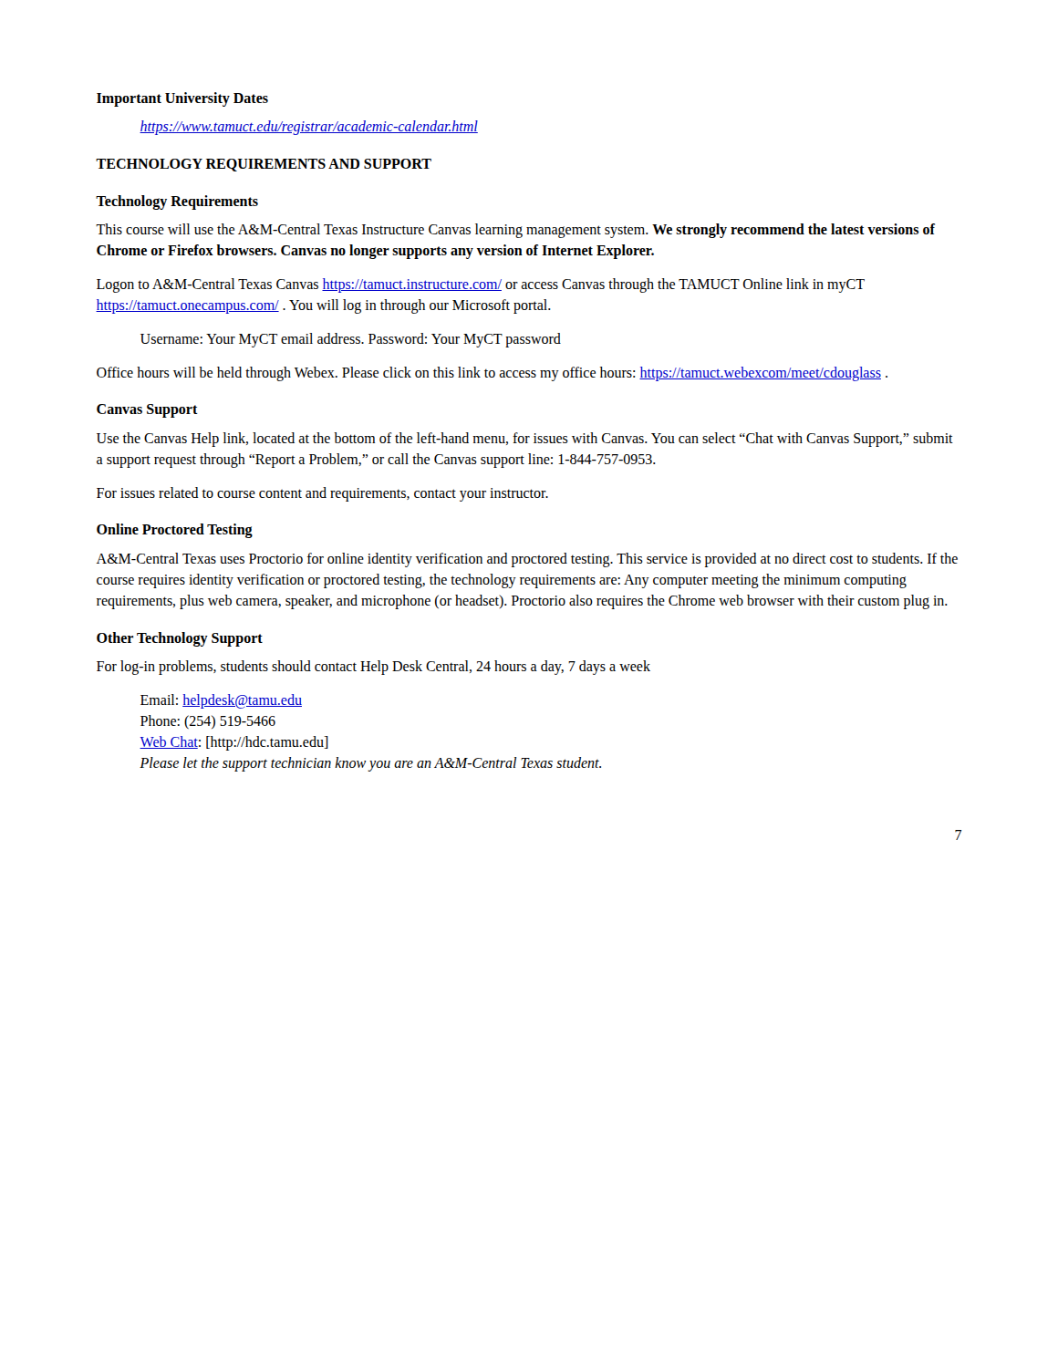Important University Dates
https://www.tamuct.edu/registrar/academic-calendar.html
TECHNOLOGY REQUIREMENTS AND SUPPORT
Technology Requirements
This course will use the A&M-Central Texas Instructure Canvas learning management system. We strongly recommend the latest versions of Chrome or Firefox browsers. Canvas no longer supports any version of Internet Explorer.
Logon to A&M-Central Texas Canvas https://tamuct.instructure.com/ or access Canvas through the TAMUCT Online link in myCT https://tamuct.onecampus.com/ . You will log in through our Microsoft portal.
Username: Your MyCT email address. Password: Your MyCT password
Office hours will be held through Webex. Please click on this link to access my office hours: https://tamuct.webexcom/meet/cdouglass .
Canvas Support
Use the Canvas Help link, located at the bottom of the left-hand menu, for issues with Canvas. You can select “Chat with Canvas Support,” submit a support request through “Report a Problem,” or call the Canvas support line: 1-844-757-0953.
For issues related to course content and requirements, contact your instructor.
Online Proctored Testing
A&M-Central Texas uses Proctorio for online identity verification and proctored testing. This service is provided at no direct cost to students. If the course requires identity verification or proctored testing, the technology requirements are: Any computer meeting the minimum computing requirements, plus web camera, speaker, and microphone (or headset). Proctorio also requires the Chrome web browser with their custom plug in.
Other Technology Support
For log-in problems, students should contact Help Desk Central, 24 hours a day, 7 days a week
Email: helpdesk@tamu.edu
Phone: (254) 519-5466
Web Chat: [http://hdc.tamu.edu]
Please let the support technician know you are an A&M-Central Texas student.
7